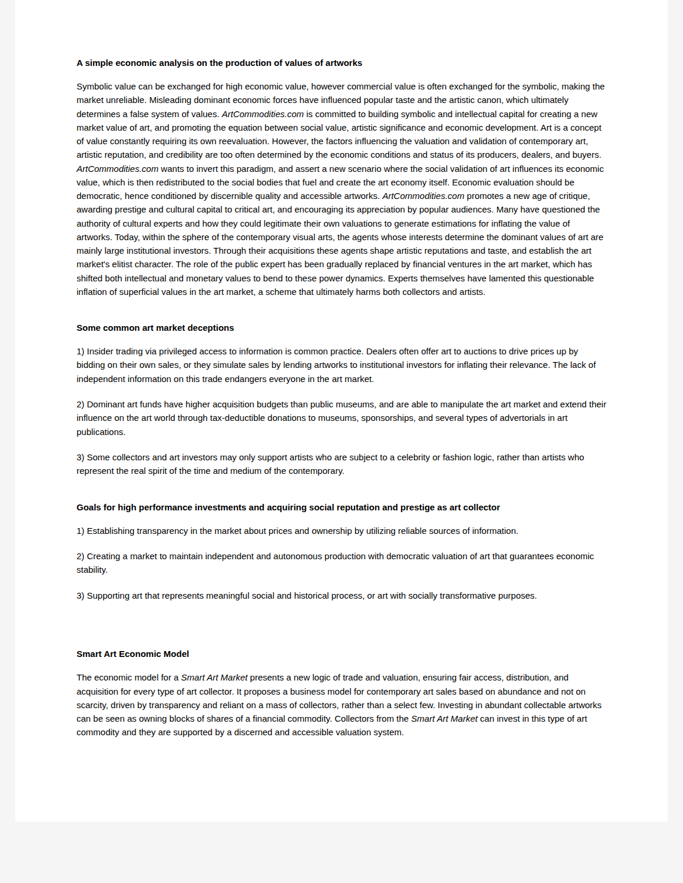A simple economic analysis on the production of values of artworks
Symbolic value can be exchanged for high economic value, however commercial value is often exchanged for the symbolic, making the market unreliable. Misleading dominant economic forces have influenced popular taste and the artistic canon, which ultimately determines a false system of values. ArtCommodities.com is committed to building symbolic and intellectual capital for creating a new market value of art, and promoting the equation between social value, artistic significance and economic development. Art is a concept of value constantly requiring its own reevaluation. However, the factors influencing the valuation and validation of contemporary art, artistic reputation, and credibility are too often determined by the economic conditions and status of its producers, dealers, and buyers. ArtCommodities.com wants to invert this paradigm, and assert a new scenario where the social validation of art influences its economic value, which is then redistributed to the social bodies that fuel and create the art economy itself. Economic evaluation should be democratic, hence conditioned by discernible quality and accessible artworks. ArtCommodities.com promotes a new age of critique, awarding prestige and cultural capital to critical art, and encouraging its appreciation by popular audiences. Many have questioned the authority of cultural experts and how they could legitimate their own valuations to generate estimations for inflating the value of artworks. Today, within the sphere of the contemporary visual arts, the agents whose interests determine the dominant values of art are mainly large institutional investors. Through their acquisitions these agents shape artistic reputations and taste, and establish the art market's elitist character. The role of the public expert has been gradually replaced by financial ventures in the art market, which has shifted both intellectual and monetary values to bend to these power dynamics. Experts themselves have lamented this questionable inflation of superficial values in the art market, a scheme that ultimately harms both collectors and artists.
Some common art market deceptions
1) Insider trading via privileged access to information is common practice. Dealers often offer art to auctions to drive prices up by bidding on their own sales, or they simulate sales by lending artworks to institutional investors for inflating their relevance. The lack of independent information on this trade endangers everyone in the art market.
2) Dominant art funds have higher acquisition budgets than public museums, and are able to manipulate the art market and extend their influence on the art world through tax-deductible donations to museums, sponsorships, and several types of advertorials in art publications.
3) Some collectors and art investors may only support artists who are subject to a celebrity or fashion logic, rather than artists who represent the real spirit of the time and medium of the contemporary.
Goals for high performance investments and acquiring social reputation and prestige as art collector
1) Establishing transparency in the market about prices and ownership by utilizing reliable sources of information.
2) Creating a market to maintain independent and autonomous production with democratic valuation of art that guarantees economic stability.
3) Supporting art that represents meaningful social and historical process, or art with socially transformative purposes.
Smart Art Economic Model
The economic model for a Smart Art Market presents a new logic of trade and valuation, ensuring fair access, distribution, and acquisition for every type of art collector. It proposes a business model for contemporary art sales based on abundance and not on scarcity, driven by transparency and reliant on a mass of collectors, rather than a select few. Investing in abundant collectable artworks can be seen as owning blocks of shares of a financial commodity. Collectors from the Smart Art Market can invest in this type of art commodity and they are supported by a discerned and accessible valuation system.